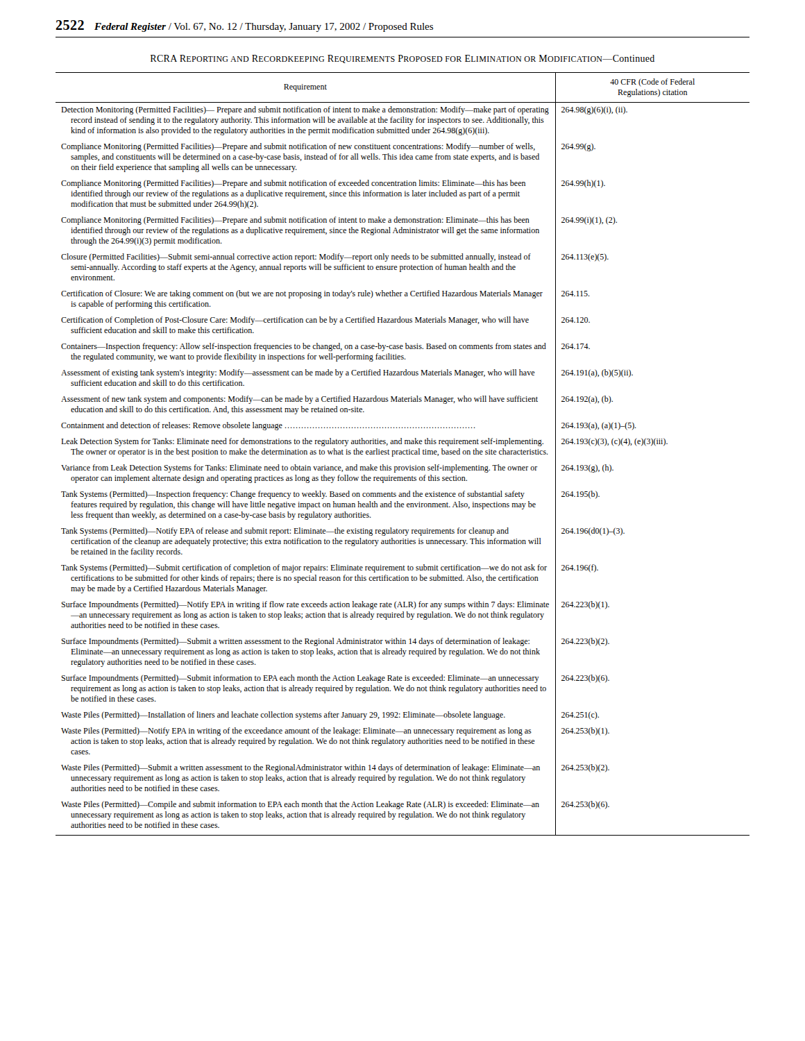2522 Federal Register / Vol. 67, No. 12 / Thursday, January 17, 2002 / Proposed Rules
RCRA REPORTING AND RECORDKEEPING REQUIREMENTS PROPOSED FOR ELIMINATION OR MODIFICATION—Continued
| Requirement | 40 CFR (Code of Federal Regulations) citation |
| --- | --- |
| Detection Monitoring (Permitted Facilities)— Prepare and submit notification of intent to make a demonstration: Modify—make part of operating record instead of sending it to the regulatory authority. This information will be available at the facility for inspectors to see. Additionally, this kind of information is also provided to the regulatory authorities in the permit modification submitted under 264.98(g)(6)(iii). | 264.98(g)(6)(i), (ii). |
| Compliance Monitoring (Permitted Facilities)—Prepare and submit notification of new constituent concentrations: Modify—number of wells, samples, and constituents will be determined on a case-by-case basis, instead of for all wells. This idea came from state experts, and is based on their field experience that sampling all wells can be unnecessary. | 264.99(g). |
| Compliance Monitoring (Permitted Facilities)—Prepare and submit notification of exceeded concentration limits: Eliminate—this has been identified through our review of the regulations as a duplicative requirement, since this information is later included as part of a permit modification that must be submitted under 264.99(h)(2). | 264.99(h)(1). |
| Compliance Monitoring (Permitted Facilities)—Prepare and submit notification of intent to make a demonstration: Eliminate—this has been identified through our review of the regulations as a duplicative requirement, since the Regional Administrator will get the same information through the 264.99(i)(3) permit modification. | 264.99(i)(1), (2). |
| Closure (Permitted Facilities)—Submit semi-annual corrective action report: Modify—report only needs to be submitted annually, instead of semi-annually. According to staff experts at the Agency, annual reports will be sufficient to ensure protection of human health and the environment. | 264.113(e)(5). |
| Certification of Closure: We are taking comment on (but we are not proposing in today's rule) whether a Certified Hazardous Materials Manager is capable of performing this certification. | 264.115. |
| Certification of Completion of Post-Closure Care: Modify—certification can be by a Certified Hazardous Materials Manager, who will have sufficient education and skill to make this certification. | 264.120. |
| Containers—Inspection frequency: Allow self-inspection frequencies to be changed, on a case-by-case basis. Based on comments from states and the regulated community, we want to provide flexibility in inspections for well-performing facilities. | 264.174. |
| Assessment of existing tank system's integrity: Modify—assessment can be made by a Certified Hazardous Materials Manager, who will have sufficient education and skill to do this certification. | 264.191(a), (b)(5)(ii). |
| Assessment of new tank system and components: Modify—can be made by a Certified Hazardous Materials Manager, who will have sufficient education and skill to do this certification. And, this assessment may be retained on-site. | 264.192(a), (b). |
| Containment and detection of releases: Remove obsolete language ..................................................................... | 264.193(a), (a)(1)–(5). |
| Leak Detection System for Tanks: Eliminate need for demonstrations to the regulatory authorities, and make this requirement self-implementing. The owner or operator is in the best position to make the determination as to what is the earliest practical time, based on the site characteristics. | 264.193(c)(3), (c)(4), (e)(3)(iii). |
| Variance from Leak Detection Systems for Tanks: Eliminate need to obtain variance, and make this provision self-implementing. The owner or operator can implement alternate design and operating practices as long as they follow the requirements of this section. | 264.193(g), (h). |
| Tank Systems (Permitted)—Inspection frequency: Change frequency to weekly. Based on comments and the existence of substantial safety features required by regulation, this change will have little negative impact on human health and the environment. Also, inspections may be less frequent than weekly, as determined on a case-by-case basis by regulatory authorities. | 264.195(b). |
| Tank Systems (Permitted)—Notify EPA of release and submit report: Eliminate—the existing regulatory requirements for cleanup and certification of the cleanup are adequately protective; this extra notification to the regulatory authorities is unnecessary. This information will be retained in the facility records. | 264.196(d0(1)–(3). |
| Tank Systems (Permitted)—Submit certification of completion of major repairs: Eliminate requirement to submit certification—we do not ask for certifications to be submitted for other kinds of repairs; there is no special reason for this certification to be submitted. Also, the certification may be made by a Certified Hazardous Materials Manager. | 264.196(f). |
| Surface Impoundments (Permitted)—Notify EPA in writing if flow rate exceeds action leakage rate (ALR) for any sumps within 7 days: Eliminate—an unnecessary requirement as long as action is taken to stop leaks; action that is already required by regulation. We do not think regulatory authorities need to be notified in these cases. | 264.223(b)(1). |
| Surface Impoundments (Permitted)—Submit a written assessment to the Regional Administrator within 14 days of determination of leakage: Eliminate—an unnecessary requirement as long as action is taken to stop leaks, action that is already required by regulation. We do not think regulatory authorities need to be notified in these cases. | 264.223(b)(2). |
| Surface Impoundments (Permitted)—Submit information to EPA each month the Action Leakage Rate is exceeded: Eliminate—an unnecessary requirement as long as action is taken to stop leaks, action that is already required by regulation. We do not think regulatory authorities need to be notified in these cases. | 264.223(b)(6). |
| Waste Piles (Permitted)—Installation of liners and leachate collection systems after January 29, 1992: Eliminate—obsolete language. | 264.251(c). |
| Waste Piles (Permitted)—Notify EPA in writing of the exceedance amount of the leakage: Eliminate—an unnecessary requirement as long as action is taken to stop leaks, action that is already required by regulation. We do not think regulatory authorities need to be notified in these cases. | 264.253(b)(1). |
| Waste Piles (Permitted)—Submit a written assessment to the RegionalAdministrator within 14 days of determination of leakage: Eliminate—an unnecessary requirement as long as action is taken to stop leaks, action that is already required by regulation. We do not think regulatory authorities need to be notified in these cases. | 264.253(b)(2). |
| Waste Piles (Permitted)—Compile and submit information to EPA each month that the Action Leakage Rate (ALR) is exceeded: Eliminate—an unnecessary requirement as long as action is taken to stop leaks, action that is already required by regulation. We do not think regulatory authorities need to be notified in these cases. | 264.253(b)(6). |